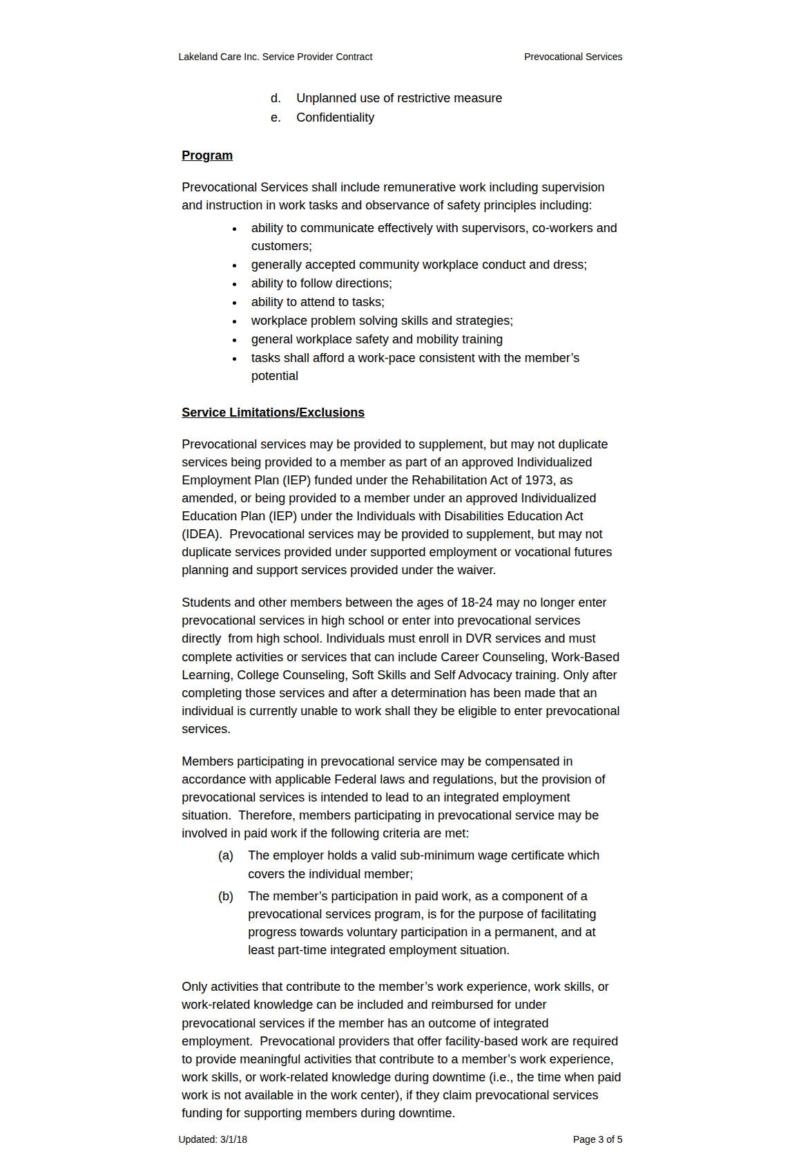Lakeland Care Inc. Service Provider Contract Prevocational Services
Unplanned use of restrictive measure
Confidentiality
Program
Prevocational Services shall include remunerative work including supervision and instruction in work tasks and observance of safety principles including:
ability to communicate effectively with supervisors, co-workers and customers;
generally accepted community workplace conduct and dress;
ability to follow directions;
ability to attend to tasks;
workplace problem solving skills and strategies;
general workplace safety and mobility training
tasks shall afford a work-pace consistent with the member’s potential
Service Limitations/Exclusions
Prevocational services may be provided to supplement, but may not duplicate services being provided to a member as part of an approved Individualized Employment Plan (IEP) funded under the Rehabilitation Act of 1973, as amended, or being provided to a member under an approved Individualized Education Plan (IEP) under the Individuals with Disabilities Education Act (IDEA). Prevocational services may be provided to supplement, but may not duplicate services provided under supported employment or vocational futures planning and support services provided under the waiver.
Students and other members between the ages of 18-24 may no longer enter prevocational services in high school or enter into prevocational services directly from high school. Individuals must enroll in DVR services and must complete activities or services that can include Career Counseling, Work-Based Learning, College Counseling, Soft Skills and Self Advocacy training. Only after completing those services and after a determination has been made that an individual is currently unable to work shall they be eligible to enter prevocational services.
Members participating in prevocational service may be compensated in accordance with applicable Federal laws and regulations, but the provision of prevocational services is intended to lead to an integrated employment situation. Therefore, members participating in prevocational service may be involved in paid work if the following criteria are met:
The employer holds a valid sub-minimum wage certificate which covers the individual member;
The member’s participation in paid work, as a component of a prevocational services program, is for the purpose of facilitating progress towards voluntary participation in a permanent, and at least part-time integrated employment situation.
Only activities that contribute to the member’s work experience, work skills, or work-related knowledge can be included and reimbursed for under prevocational services if the member has an outcome of integrated employment. Prevocational providers that offer facility-based work are required to provide meaningful activities that contribute to a member’s work experience, work skills, or work-related knowledge during downtime (i.e., the time when paid work is not available in the work center), if they claim prevocational services funding for supporting members during downtime.
Updated: 3/1/18 Page 3 of 5